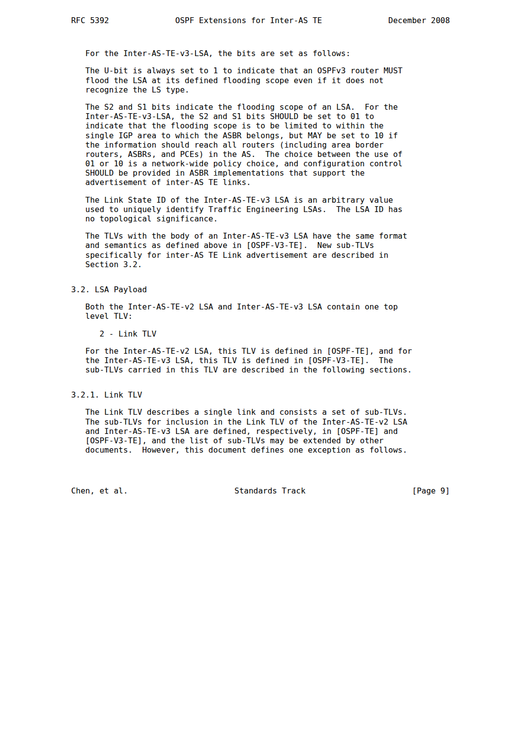RFC 5392 OSPF Extensions for Inter-AS TE December 2008
For the Inter-AS-TE-v3-LSA, the bits are set as follows:
The U-bit is always set to 1 to indicate that an OSPFv3 router MUST flood the LSA at its defined flooding scope even if it does not recognize the LS type.
The S2 and S1 bits indicate the flooding scope of an LSA. For the Inter-AS-TE-v3-LSA, the S2 and S1 bits SHOULD be set to 01 to indicate that the flooding scope is to be limited to within the single IGP area to which the ASBR belongs, but MAY be set to 10 if the information should reach all routers (including area border routers, ASBRs, and PCEs) in the AS. The choice between the use of 01 or 10 is a network-wide policy choice, and configuration control SHOULD be provided in ASBR implementations that support the advertisement of inter-AS TE links.
The Link State ID of the Inter-AS-TE-v3 LSA is an arbitrary value used to uniquely identify Traffic Engineering LSAs. The LSA ID has no topological significance.
The TLVs with the body of an Inter-AS-TE-v3 LSA have the same format and semantics as defined above in [OSPF-V3-TE]. New sub-TLVs specifically for inter-AS TE Link advertisement are described in Section 3.2.
3.2. LSA Payload
Both the Inter-AS-TE-v2 LSA and Inter-AS-TE-v3 LSA contain one top level TLV:
2 - Link TLV
For the Inter-AS-TE-v2 LSA, this TLV is defined in [OSPF-TE], and for the Inter-AS-TE-v3 LSA, this TLV is defined in [OSPF-V3-TE]. The sub-TLVs carried in this TLV are described in the following sections.
3.2.1. Link TLV
The Link TLV describes a single link and consists a set of sub-TLVs. The sub-TLVs for inclusion in the Link TLV of the Inter-AS-TE-v2 LSA and Inter-AS-TE-v3 LSA are defined, respectively, in [OSPF-TE] and [OSPF-V3-TE], and the list of sub-TLVs may be extended by other documents. However, this document defines one exception as follows.
Chen, et al. Standards Track [Page 9]